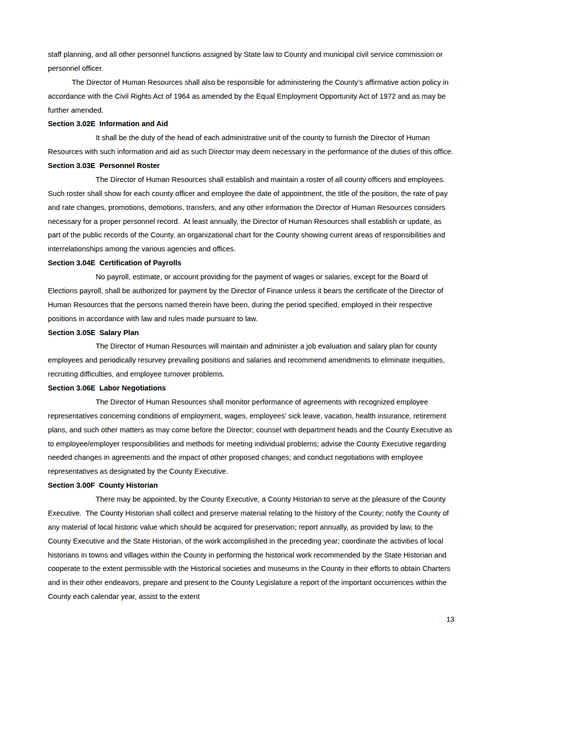staff planning, and all other personnel functions assigned by State law to County and municipal civil service commission or personnel officer.
The Director of Human Resources shall also be responsible for administering the County’s affirmative action policy in accordance with the Civil Rights Act of 1964 as amended by the Equal Employment Opportunity Act of 1972 and as may be further amended.
Section 3.02E Information and Aid
It shall be the duty of the head of each administrative unit of the county to furnish the Director of Human Resources with such information and aid as such Director may deem necessary in the performance of the duties of this office.
Section 3.03E Personnel Roster
The Director of Human Resources shall establish and maintain a roster of all county officers and employees. Such roster shall show for each county officer and employee the date of appointment, the title of the position, the rate of pay and rate changes, promotions, demotions, transfers, and any other information the Director of Human Resources considers necessary for a proper personnel record. At least annually, the Director of Human Resources shall establish or update, as part of the public records of the County, an organizational chart for the County showing current areas of responsibilities and interrelationships among the various agencies and offices.
Section 3.04E Certification of Payrolls
No payroll, estimate, or account providing for the payment of wages or salaries, except for the Board of Elections payroll, shall be authorized for payment by the Director of Finance unless it bears the certificate of the Director of Human Resources that the persons named therein have been, during the period specified, employed in their respective positions in accordance with law and rules made pursuant to law.
Section 3.05E Salary Plan
The Director of Human Resources will maintain and administer a job evaluation and salary plan for county employees and periodically resurvey prevailing positions and salaries and recommend amendments to eliminate inequities, recruiting difficulties, and employee turnover problems.
Section 3.06E Labor Negotiations
The Director of Human Resources shall monitor performance of agreements with recognized employee representatives concerning conditions of employment, wages, employees’ sick leave, vacation, health insurance, retirement plans, and such other matters as may come before the Director; counsel with department heads and the County Executive as to employee/employer responsibilities and methods for meeting individual problems; advise the County Executive regarding needed changes in agreements and the impact of other proposed changes; and conduct negotiations with employee representatives as designated by the County Executive.
Section 3.00F County Historian
There may be appointed, by the County Executive, a County Historian to serve at the pleasure of the County Executive. The County Historian shall collect and preserve material relating to the history of the County; notify the County of any material of local historic value which should be acquired for preservation; report annually, as provided by law, to the County Executive and the State Historian, of the work accomplished in the preceding year; coordinate the activities of local historians in towns and villages within the County in performing the historical work recommended by the State Historian and cooperate to the extent permissible with the Historical societies and museums in the County in their efforts to obtain Charters and in their other endeavors, prepare and present to the County Legislature a report of the important occurrences within the County each calendar year, assist to the extent
13